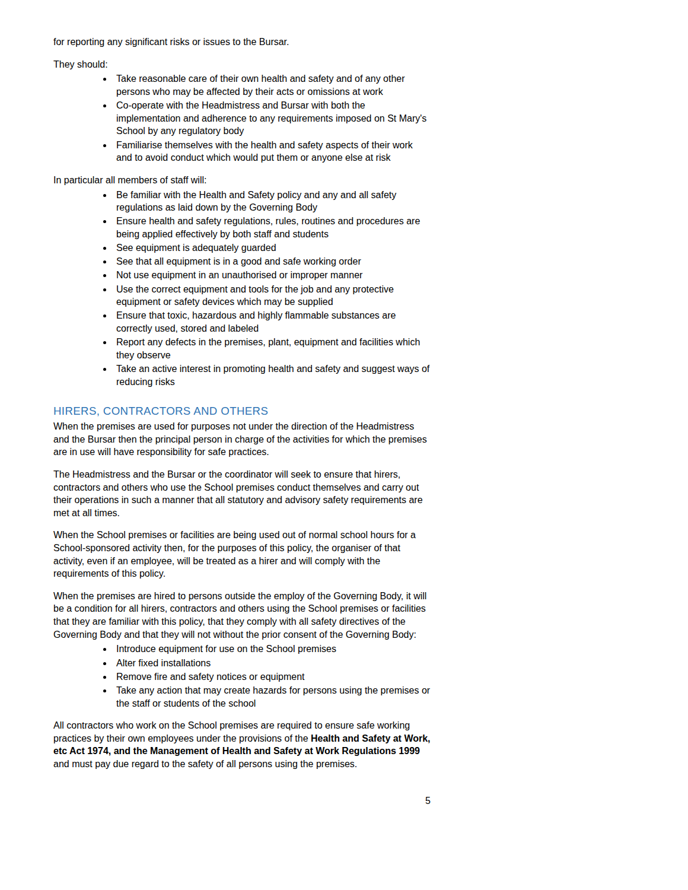for reporting any significant risks or issues to the Bursar.
They should:
Take reasonable care of their own health and safety and of any other persons who may be affected by their acts or omissions at work
Co-operate with the Headmistress and Bursar with both the implementation and adherence to any requirements imposed on St Mary's School by any regulatory body
Familiarise themselves with the health and safety aspects of their work and to avoid conduct which would put them or anyone else at risk
In particular all members of staff will:
Be familiar with the Health and Safety policy and any and all safety regulations as laid down by the Governing Body
Ensure health and safety regulations, rules, routines and procedures are being applied effectively by both staff and students
See equipment is adequately guarded
See that all equipment is in a good and safe working order
Not use equipment in an unauthorised or improper manner
Use the correct equipment and tools for the job and any protective equipment or safety devices which may be supplied
Ensure that toxic, hazardous and highly flammable substances are correctly used, stored and labeled
Report any defects in the premises, plant, equipment and facilities which they observe
Take an active interest in promoting health and safety and suggest ways of reducing risks
Hirers, Contractors and Others
When the premises are used for purposes not under the direction of the Headmistress and the Bursar then the principal person in charge of the activities for which the premises are in use will have responsibility for safe practices.
The Headmistress and the Bursar or the coordinator will seek to ensure that hirers, contractors and others who use the School premises conduct themselves and carry out their operations in such a manner that all statutory and advisory safety requirements are met at all times.
When the School premises or facilities are being used out of normal school hours for a School-sponsored activity then, for the purposes of this policy, the organiser of that activity, even if an employee, will be treated as a hirer and will comply with the requirements of this policy.
When the premises are hired to persons outside the employ of the Governing Body, it will be a condition for all hirers, contractors and others using the School premises or facilities that they are familiar with this policy, that they comply with all safety directives of the Governing Body and that they will not without the prior consent of the Governing Body:
Introduce equipment for use on the School premises
Alter fixed installations
Remove fire and safety notices or equipment
Take any action that may create hazards for persons using the premises or the staff or students of the school
All contractors who work on the School premises are required to ensure safe working practices by their own employees under the provisions of the Health and Safety at Work, etc Act 1974, and the Management of Health and Safety at Work Regulations 1999 and must pay due regard to the safety of all persons using the premises.
5